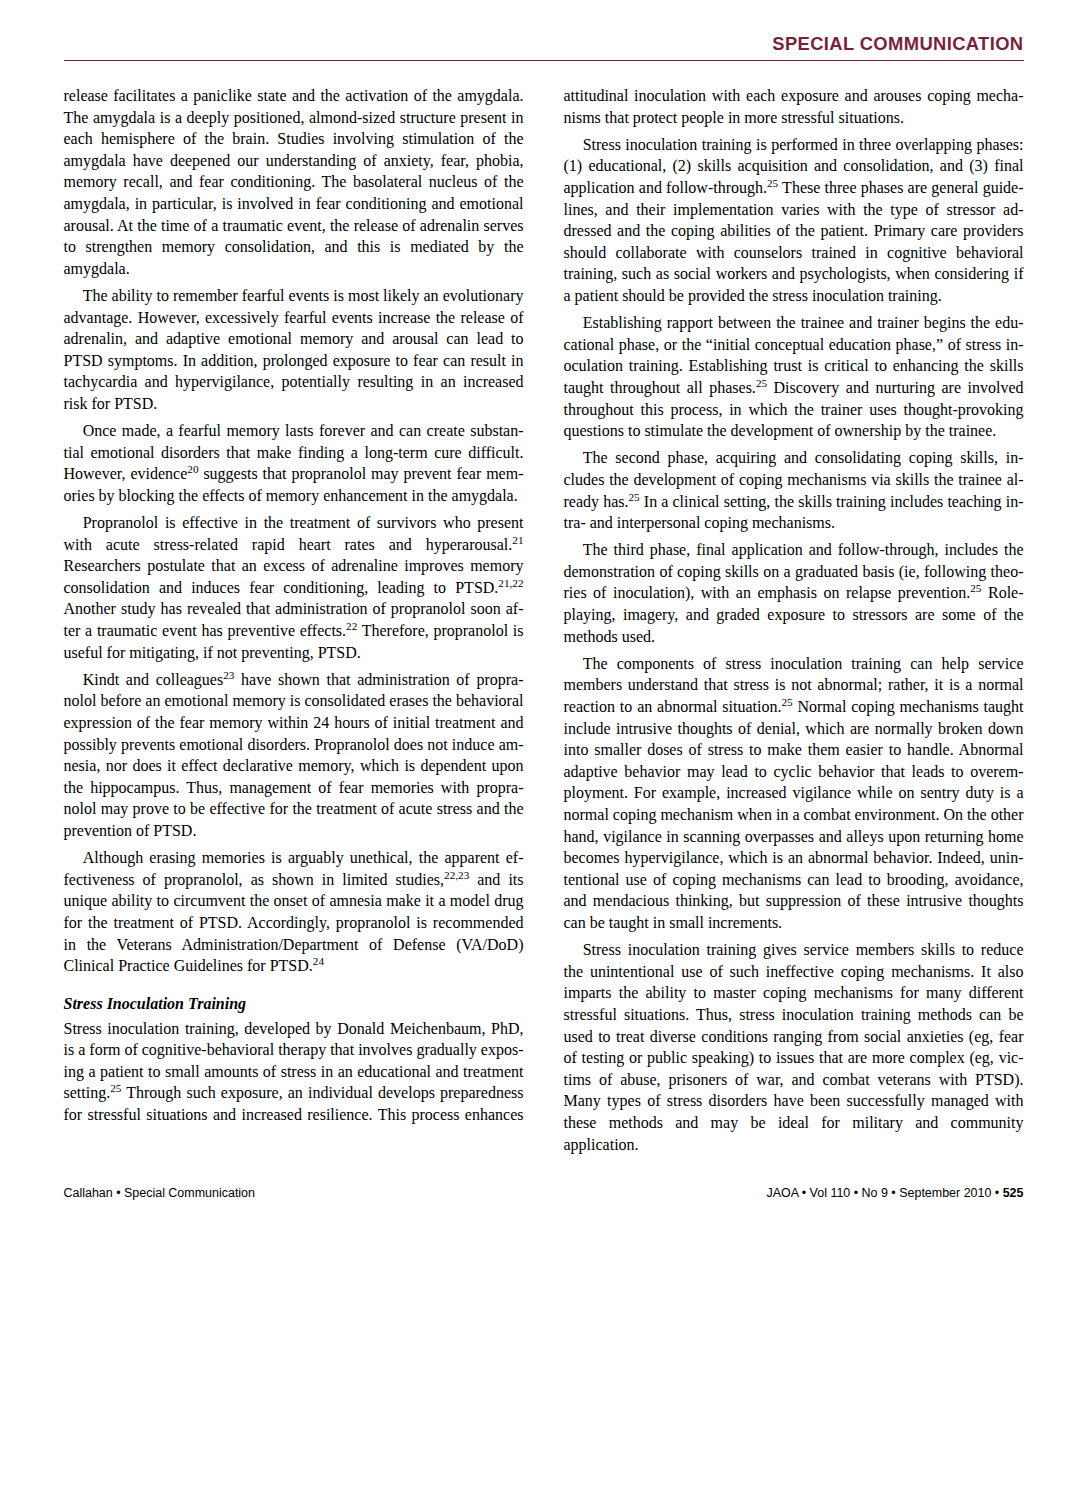Special Communication
release facilitates a paniclike state and the activation of the amygdala. The amygdala is a deeply positioned, almond-sized structure present in each hemisphere of the brain. Studies involving stimulation of the amygdala have deepened our understanding of anxiety, fear, phobia, memory recall, and fear conditioning. The basolateral nucleus of the amygdala, in particular, is involved in fear conditioning and emotional arousal. At the time of a traumatic event, the release of adrenalin serves to strengthen memory consolidation, and this is mediated by the amygdala.
The ability to remember fearful events is most likely an evolutionary advantage. However, excessively fearful events increase the release of adrenalin, and adaptive emotional memory and arousal can lead to PTSD symptoms. In addition, prolonged exposure to fear can result in tachycardia and hypervigilance, potentially resulting in an increased risk for PTSD.
Once made, a fearful memory lasts forever and can create substantial emotional disorders that make finding a long-term cure difficult. However, evidence20 suggests that propranolol may prevent fear memories by blocking the effects of memory enhancement in the amygdala.
Propranolol is effective in the treatment of survivors who present with acute stress-related rapid heart rates and hyperarousal.21 Researchers postulate that an excess of adrenaline improves memory consolidation and induces fear conditioning, leading to PTSD.21,22 Another study has revealed that administration of propranolol soon after a traumatic event has preventive effects.22 Therefore, propranolol is useful for mitigating, if not preventing, PTSD.
Kindt and colleagues23 have shown that administration of propranolol before an emotional memory is consolidated erases the behavioral expression of the fear memory within 24 hours of initial treatment and possibly prevents emotional disorders. Propranolol does not induce amnesia, nor does it effect declarative memory, which is dependent upon the hippocampus. Thus, management of fear memories with propranolol may prove to be effective for the treatment of acute stress and the prevention of PTSD.
Although erasing memories is arguably unethical, the apparent effectiveness of propranolol, as shown in limited studies,22,23 and its unique ability to circumvent the onset of amnesia make it a model drug for the treatment of PTSD. Accordingly, propranolol is recommended in the Veterans Administration/Department of Defense (VA/DoD) Clinical Practice Guidelines for PTSD.24
Stress Inoculation Training
Stress inoculation training, developed by Donald Meichenbaum, PhD, is a form of cognitive-behavioral therapy that involves gradually exposing a patient to small amounts of stress in an educational and treatment setting.25 Through such exposure, an individual develops preparedness for stressful situations and increased resilience. This process enhances attitudinal inoculation with each exposure and arouses coping mechanisms that protect people in more stressful situations.
Stress inoculation training is performed in three overlapping phases: (1) educational, (2) skills acquisition and consolidation, and (3) final application and follow-through.25 These three phases are general guidelines, and their implementation varies with the type of stressor addressed and the coping abilities of the patient. Primary care providers should collaborate with counselors trained in cognitive behavioral training, such as social workers and psychologists, when considering if a patient should be provided the stress inoculation training.
Establishing rapport between the trainee and trainer begins the educational phase, or the “initial conceptual education phase,” of stress inoculation training. Establishing trust is critical to enhancing the skills taught throughout all phases.25 Discovery and nurturing are involved throughout this process, in which the trainer uses thought-provoking questions to stimulate the development of ownership by the trainee.
The second phase, acquiring and consolidating coping skills, includes the development of coping mechanisms via skills the trainee already has.25 In a clinical setting, the skills training includes teaching intra- and interpersonal coping mechanisms.
The third phase, final application and follow-through, includes the demonstration of coping skills on a graduated basis (ie, following theories of inoculation), with an emphasis on relapse prevention.25 Role-playing, imagery, and graded exposure to stressors are some of the methods used.
The components of stress inoculation training can help service members understand that stress is not abnormal; rather, it is a normal reaction to an abnormal situation.25 Normal coping mechanisms taught include intrusive thoughts of denial, which are normally broken down into smaller doses of stress to make them easier to handle. Abnormal adaptive behavior may lead to cyclic behavior that leads to overemployment. For example, increased vigilance while on sentry duty is a normal coping mechanism when in a combat environment. On the other hand, vigilance in scanning overpasses and alleys upon returning home becomes hypervigilance, which is an abnormal behavior. Indeed, unintentional use of coping mechanisms can lead to brooding, avoidance, and mendacious thinking, but suppression of these intrusive thoughts can be taught in small increments.
Stress inoculation training gives service members skills to reduce the unintentional use of such ineffective coping mechanisms. It also imparts the ability to master coping mechanisms for many different stressful situations. Thus, stress inoculation training methods can be used to treat diverse conditions ranging from social anxieties (eg, fear of testing or public speaking) to issues that are more complex (eg, victims of abuse, prisoners of war, and combat veterans with PTSD). Many types of stress disorders have been successfully managed with these methods and may be ideal for military and community application.
Callahan • Special Communication
JAOA • Vol 110 • No 9 • September 2010 • 525